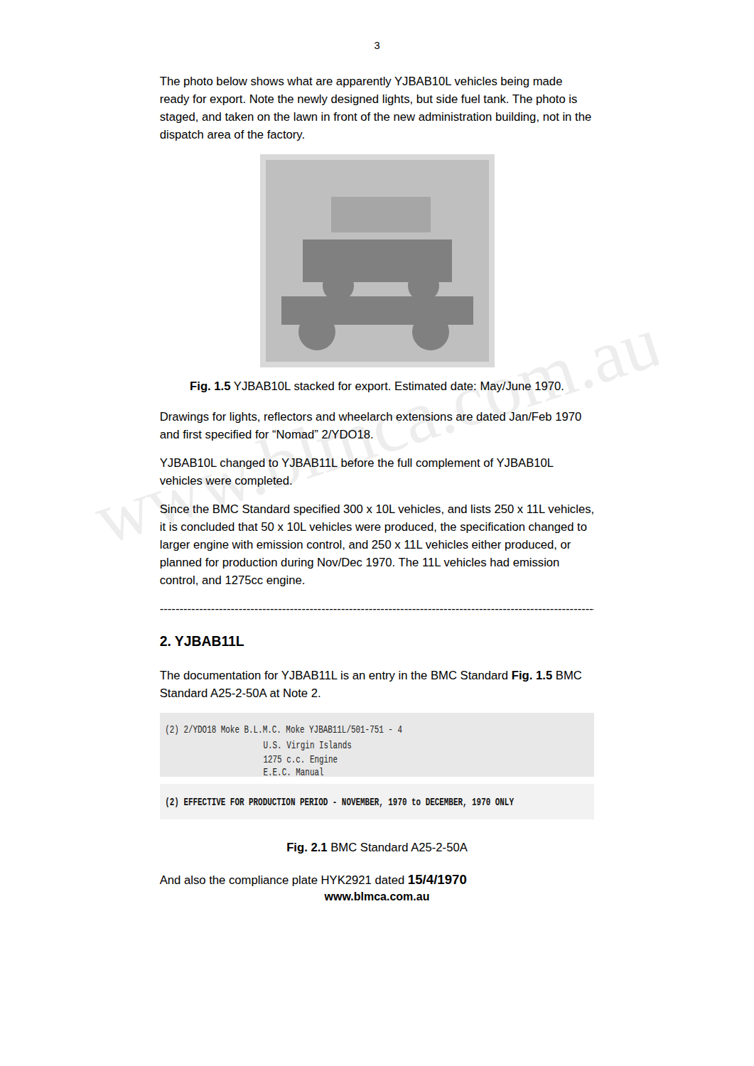www.blmca.com.au
3
The photo below shows what are apparently YJBAB10L vehicles being made ready for export. Note the newly designed lights, but side fuel tank. The photo is staged, and taken on the lawn in front of the new administration building, not in the dispatch area of the factory.
Fig. 1.5 YJBAB10L stacked for export. Estimated date: May/June 1970.
Drawings for lights, reflectors and wheelarch extensions are dated Jan/Feb 1970 and first specified for “Nomad” 2/YDO18.
YJBAB10L changed to YJBAB11L before the full complement of YJBAB10L vehicles were completed.
Since the BMC Standard specified 300 x 10L vehicles, and lists 250 x 11L vehicles, it is concluded that 50 x 10L vehicles were produced, the specification changed to larger engine with emission control, and 250 x 11L vehicles either produced, or planned for production during Nov/Dec 1970. The 11L vehicles had emission control, and 1275cc engine.
--------------------------------------------------------------------------------------------------------------------------------
2. YJBAB11L
The documentation for YJBAB11L is an entry in the BMC Standard Fig. 1.5 BMC Standard A25-2-50A at Note 2.
Fig. 2.1 BMC Standard A25-2-50A
And also the compliance plate HYK2921 dated 15/4/1970
www.blmca.com.au